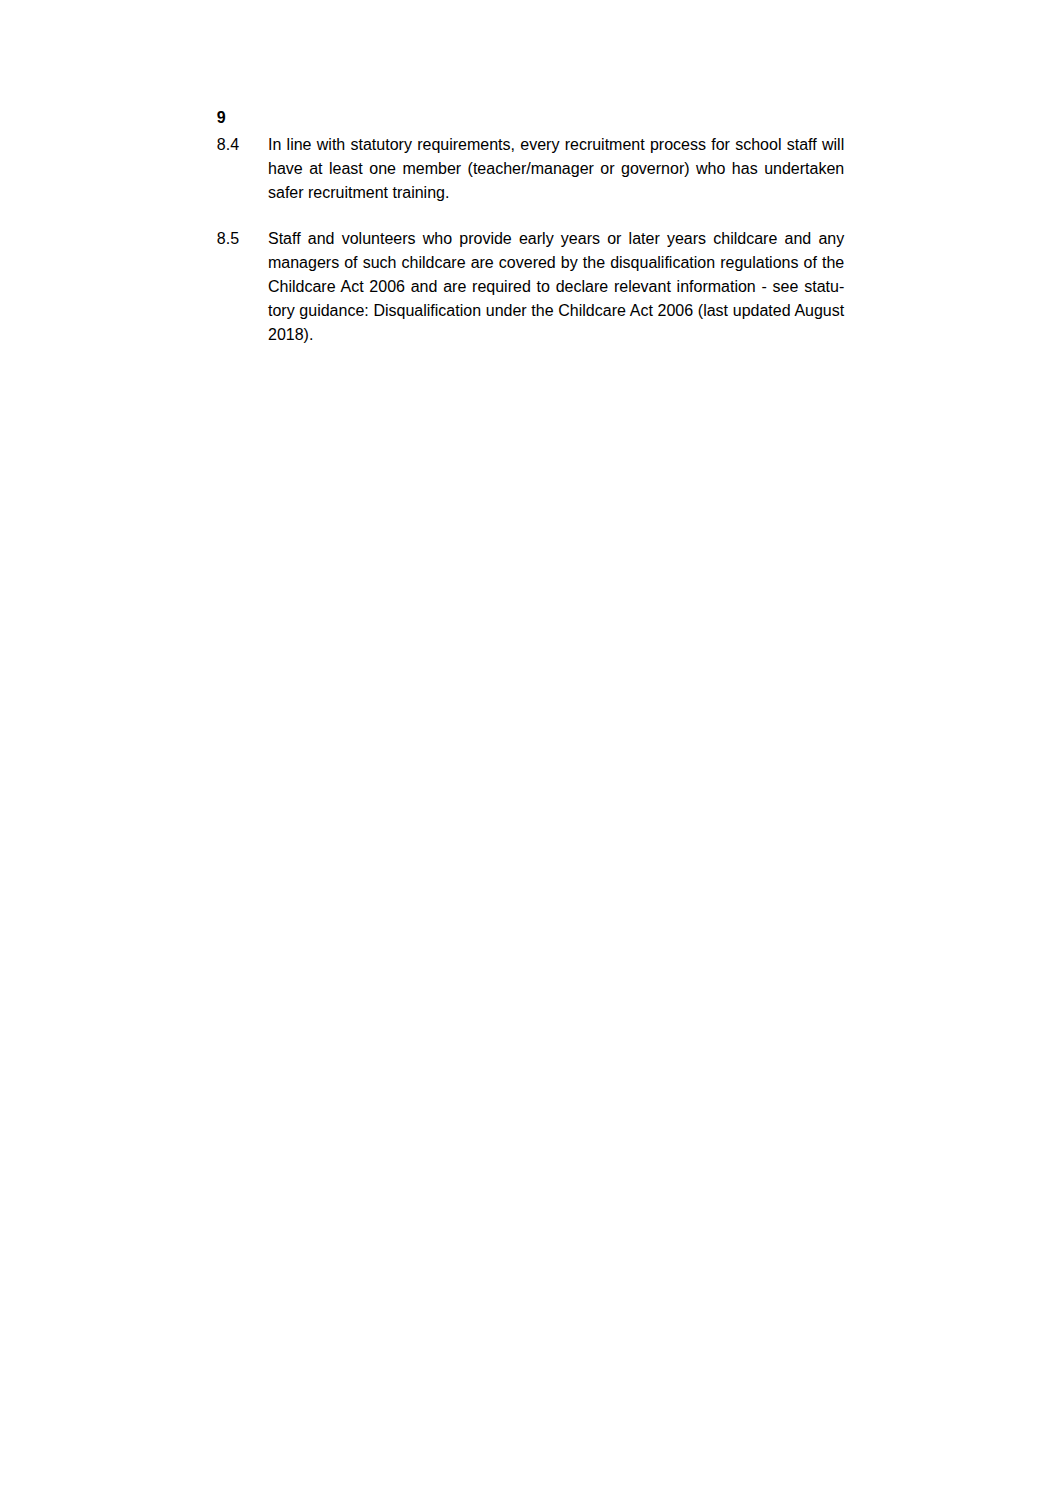9
8.4
In line with statutory requirements, every recruitment process for school staff will have at least one member (teacher/manager or governor) who has undertaken safer recruitment training.
8.5
Staff and volunteers who provide early years or later years childcare and any managers of such childcare are covered by the disqualification regulations of the Childcare Act 2006 and are required to declare relevant information - see statutory guidance: Disqualification under the Childcare Act 2006 (last updated August 2018).